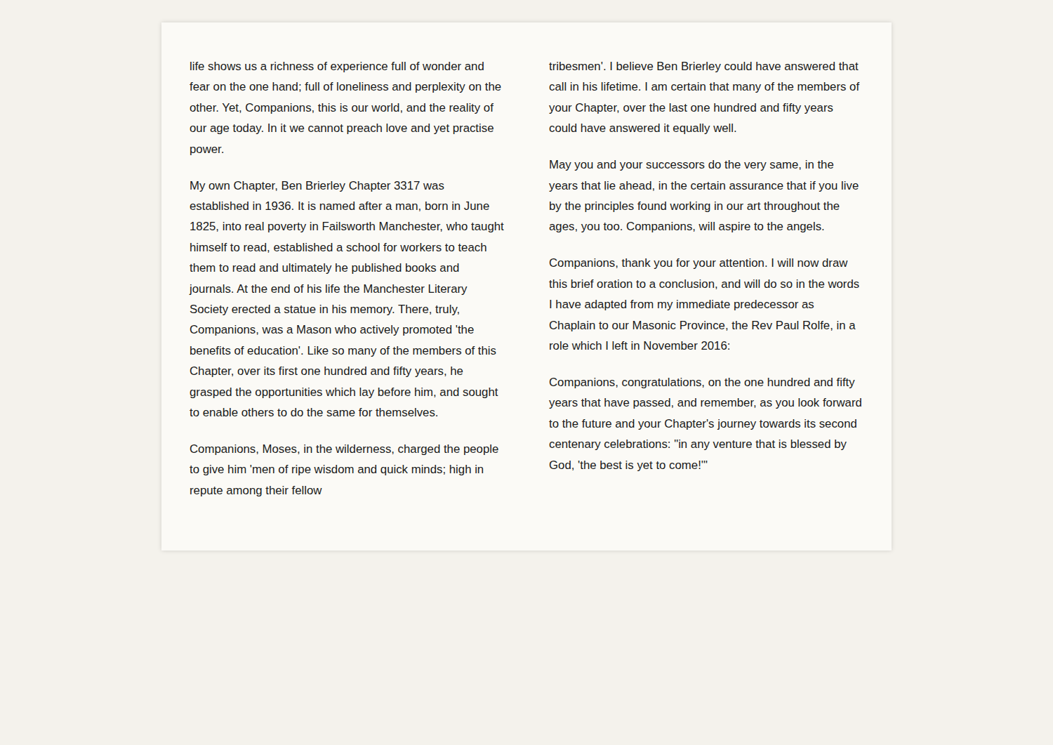life shows us a richness of experience full of wonder and fear on the one hand; full of loneliness and perplexity on the other. Yet, Companions, this is our world, and the reality of our age today. In it we cannot preach love and yet practise power.
My own Chapter, Ben Brierley Chapter 3317 was established in 1936. It is named after a man, born in June 1825, into real poverty in Failsworth Manchester, who taught himself to read, established a school for workers to teach them to read and ultimately he published books and journals. At the end of his life the Manchester Literary Society erected a statue in his memory. There, truly, Companions, was a Mason who actively promoted 'the benefits of education'. Like so many of the members of this Chapter, over its first one hundred and fifty years, he grasped the opportunities which lay before him, and sought to enable others to do the same for themselves.
Companions, Moses, in the wilderness, charged the people to give him 'men of ripe wisdom and quick minds; high in repute among their fellow
tribesmen'. I believe Ben Brierley could have answered that call in his lifetime. I am certain that many of the members of your Chapter, over the last one hundred and fifty years could have answered it equally well.
May you and your successors do the very same, in the years that lie ahead, in the certain assurance that if you live by the principles found working in our art throughout the ages, you too. Companions, will aspire to the angels.
Companions, thank you for your attention. I will now draw this brief oration to a conclusion, and will do so in the words I have adapted from my immediate predecessor as Chaplain to our Masonic Province, the Rev Paul Rolfe, in a role which I left in November 2016:
Companions, congratulations, on the one hundred and fifty years that have passed, and remember, as you look forward to the future and your Chapter's journey towards its second centenary celebrations: "in any venture that is blessed by God, 'the best is yet to come!'"